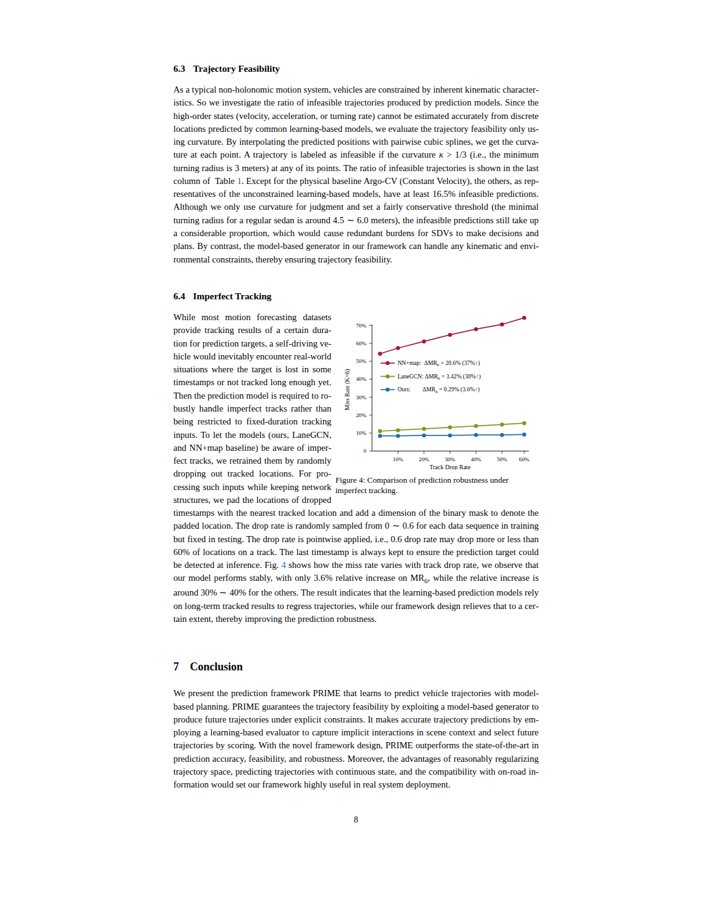6.3 Trajectory Feasibility
As a typical non-holonomic motion system, vehicles are constrained by inherent kinematic characteristics. So we investigate the ratio of infeasible trajectories produced by prediction models. Since the high-order states (velocity, acceleration, or turning rate) cannot be estimated accurately from discrete locations predicted by common learning-based models, we evaluate the trajectory feasibility only using curvature. By interpolating the predicted positions with pairwise cubic splines, we get the curvature at each point. A trajectory is labeled as infeasible if the curvature κ > 1/3 (i.e., the minimum turning radius is 3 meters) at any of its points. The ratio of infeasible trajectories is shown in the last column of Table 1. Except for the physical baseline Argo-CV (Constant Velocity), the others, as representatives of the unconstrained learning-based models, have at least 16.5% infeasible predictions. Although we only use curvature for judgment and set a fairly conservative threshold (the minimal turning radius for a regular sedan is around 4.5 ∼ 6.0 meters), the infeasible predictions still take up a considerable proportion, which would cause redundant burdens for SDVs to make decisions and plans. By contrast, the model-based generator in our framework can handle any kinematic and environmental constraints, thereby ensuring trajectory feasibility.
6.4 Imperfect Tracking
0 10% 20% 30% 40% 50% 60% 70% 10% 20% 30% 40% 50% 60% Track Drop Rate Miss Rate (K=6) NN+map: ΔMR6 = 20.6% (37%↑) LaneGCN: ΔMR6 = 3.42% (30%↑) Ours: ΔMR6 = 0.29% (3.6%↑)
Figure 4: Comparison of prediction robustness under imperfect tracking.
While most motion forecasting datasets provide tracking results of a certain duration for prediction targets, a self-driving vehicle would inevitably encounter real-world situations where the target is lost in some timestamps or not tracked long enough yet. Then the prediction model is required to robustly handle imperfect tracks rather than being restricted to fixed-duration tracking inputs. To let the models (ours, LaneGCN, and NN+map baseline) be aware of imperfect tracks, we retrained them by randomly dropping out tracked locations. For processing such inputs while keeping network structures, we pad the locations of dropped timestamps with the nearest tracked location and add a dimension of the binary mask to denote the padded location. The drop rate is randomly sampled from 0 ∼ 0.6 for each data sequence in training but fixed in testing. The drop rate is pointwise applied, i.e., 0.6 drop rate may drop more or less than 60% of locations on a track. The last timestamp is always kept to ensure the prediction target could be detected at inference. Fig. 4 shows how the miss rate varies with track drop rate, we observe that our model performs stably, with only 3.6% relative increase on MR6, while the relative increase is around 30% ∼ 40% for the others. The result indicates that the learning-based prediction models rely on long-term tracked results to regress trajectories, while our framework design relieves that to a certain extent, thereby improving the prediction robustness.
7 Conclusion
We present the prediction framework PRIME that learns to predict vehicle trajectories with model-based planning. PRIME guarantees the trajectory feasibility by exploiting a model-based generator to produce future trajectories under explicit constraints. It makes accurate trajectory predictions by employing a learning-based evaluator to capture implicit interactions in scene context and select future trajectories by scoring. With the novel framework design, PRIME outperforms the state-of-the-art in prediction accuracy, feasibility, and robustness. Moreover, the advantages of reasonably regularizing trajectory space, predicting trajectories with continuous state, and the compatibility with on-road information would set our framework highly useful in real system deployment.
8